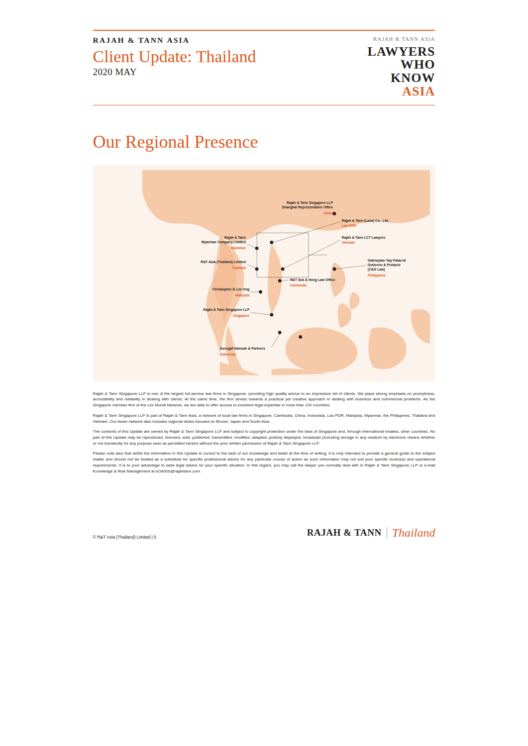RAJAH & TANN ASIA
Client Update: Thailand
2020 MAY
RAJAH & TANN ASIA
LAWYERS
WHO
KNOW
ASIA
Our Regional Presence
Rajah & Tann Singapore LLP Shanghai Representative Office China Rajah & Tann (Laos) Co., Ltd. Lao PDR Rajah & Tann LCT Lawyers Vietnam Rajah & Tann Myanmar Company Limited Myanmar R&T Asia (Thailand) Limited Thailand Gatmaytan Yap Patacsil Gutierrez & Protacio (C&G Law) Philippines R&T Sok & Heng Law Office Cambodia Christopher & Lee Ong Malaysia Rajah & Tann Singapore LLP Singapore Assegaf Hamzah & Partners Indonesia
Rajah & Tann Singapore LLP is one of the largest full-service law firms in Singapore, providing high quality advice to an impressive list of clients. We place strong emphasis on promptness, accessibility and reliability in dealing with clients. At the same time, the firm strives towards a practical yet creative approach in dealing with business and commercial problems. As the Singapore member firm of the Lex Mundi Network, we are able to offer access to excellent legal expertise in more than 100 countries.
Rajah & Tann Singapore LLP is part of Rajah & Tann Asia, a network of local law firms in Singapore, Cambodia, China, Indonesia, Lao PDR, Malaysia, Myanmar, the Philippines, Thailand and Vietnam. Our Asian network also includes regional desks focused on Brunei, Japan and South Asia.
The contents of this Update are owned by Rajah & Tann Singapore LLP and subject to copyright protection under the laws of Singapore and, through international treaties, other countries. No part of this Update may be reproduced, licensed, sold, published, transmitted, modified, adapted, publicly displayed, broadcast (including storage in any medium by electronic means whether or not transiently for any purpose save as permitted herein) without the prior written permission of Rajah & Tann Singapore LLP.
Please note also that whilst the information in this Update is correct to the best of our knowledge and belief at the time of writing, it is only intended to provide a general guide to the subject matter and should not be treated as a substitute for specific professional advice for any particular course of action as such information may not suit your specific business and operational requirements. It is to your advantage to seek legal advice for your specific situation. In this regard, you may call the lawyer you normally deal with in Rajah & Tann Singapore LLP or e-mail Knowledge & Risk Management at eOASIS@rajahtann.com.
© R&T Asia (Thailand) Limited | 5
RAJAH & TANN Thailand